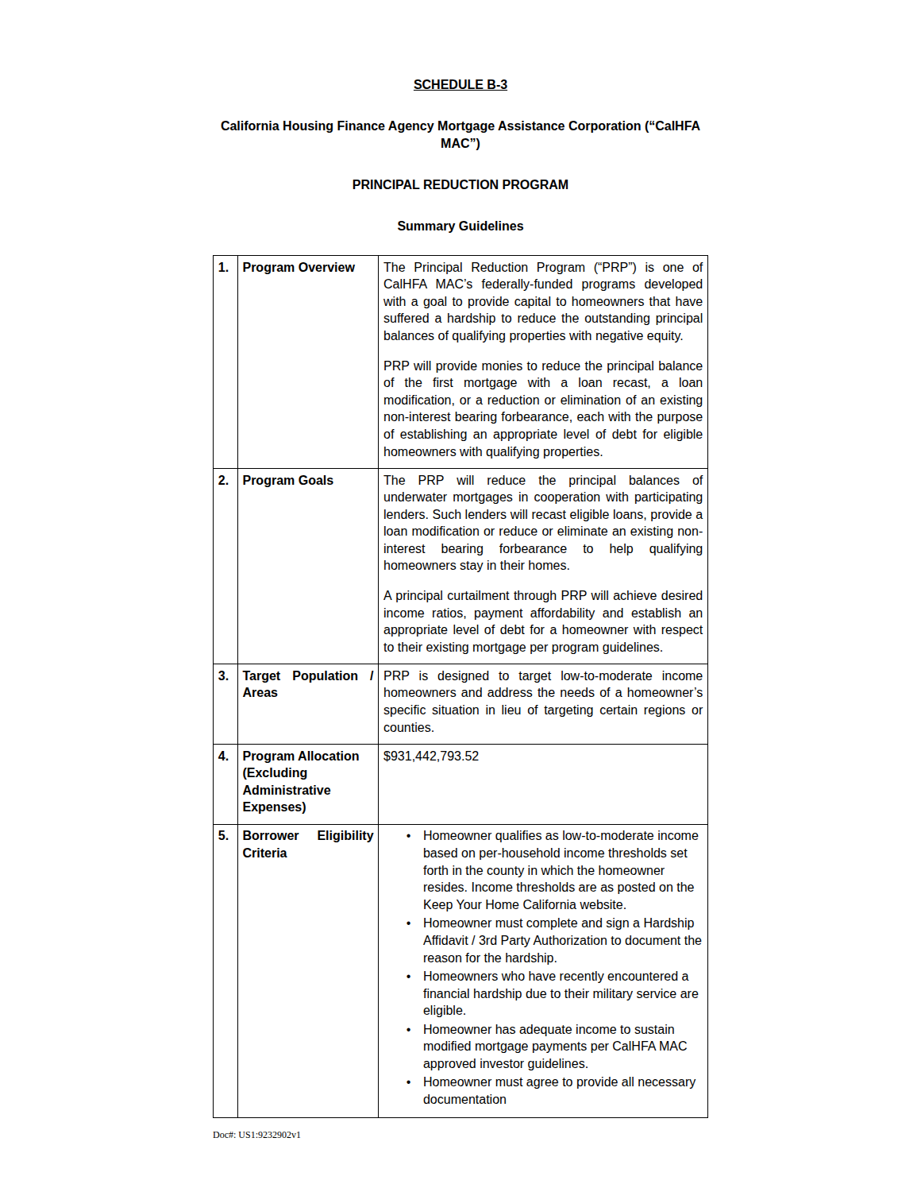SCHEDULE B-3
California Housing Finance Agency Mortgage Assistance Corporation (“CalHFA MAC”)
PRINCIPAL REDUCTION PROGRAM
Summary Guidelines
| 1. | Program Overview | The Principal Reduction Program (“PRP”) is one of CalHFA MAC’s federally-funded programs developed with a goal to provide capital to homeowners that have suffered a hardship to reduce the outstanding principal balances of qualifying properties with negative equity. PRP will provide monies to reduce the principal balance of the first mortgage with a loan recast, a loan modification, or a reduction or elimination of an existing non-interest bearing forbearance, each with the purpose of establishing an appropriate level of debt for eligible homeowners with qualifying properties. |
| 2. | Program Goals | The PRP will reduce the principal balances of underwater mortgages in cooperation with participating lenders. Such lenders will recast eligible loans, provide a loan modification or reduce or eliminate an existing non-interest bearing forbearance to help qualifying homeowners stay in their homes. A principal curtailment through PRP will achieve desired income ratios, payment affordability and establish an appropriate level of debt for a homeowner with respect to their existing mortgage per program guidelines. |
| 3. | Target Population / Areas | PRP is designed to target low-to-moderate income homeowners and address the needs of a homeowner’s specific situation in lieu of targeting certain regions or counties. |
| 4. | Program Allocation (Excluding Administrative Expenses) | $931,442,793.52 |
| 5. | Borrower Eligibility Criteria | Homeowner qualifies as low-to-moderate income based on per-household income thresholds set forth in the county in which the homeowner resides. Income thresholds are as posted on the Keep Your Home California website. Homeowner must complete and sign a Hardship Affidavit / 3rd Party Authorization to document the reason for the hardship. Homeowners who have recently encountered a financial hardship due to their military service are eligible. Homeowner has adequate income to sustain modified mortgage payments per CalHFA MAC approved investor guidelines. Homeowner must agree to provide all necessary documentation |
Doc#: US1:9232902v1